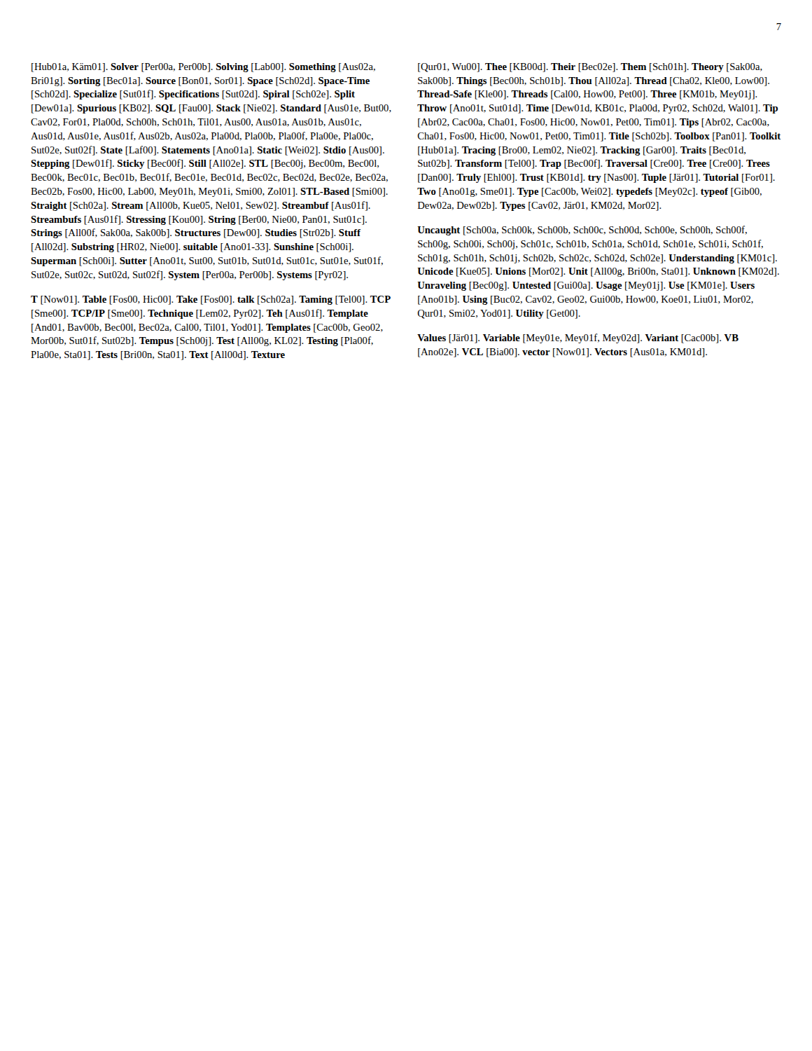7
[Hub01a, Käm01]. Solver [Per00a, Per00b]. Solving [Lab00]. Something [Aus02a, Bri01g]. Sorting [Bec01a]. Source [Bon01, Sor01]. Space [Sch02d]. Space-Time [Sch02d]. Specialize [Sut01f]. Specifications [Sut02d]. Spiral [Sch02e]. Split [Dew01a]. Spurious [KB02]. SQL [Fau00]. Stack [Nie02]. Standard [Aus01e, But00, Cav02, For01, Pla00d, Sch00h, Sch01h, Til01, Aus00, Aus01a, Aus01b, Aus01c, Aus01d, Aus01e, Aus01f, Aus02b, Aus02a, Pla00d, Pla00b, Pla00f, Pla00e, Pla00c, Sut02e, Sut02f]. State [Laf00]. Statements [Ano01a]. Static [Wei02]. Stdio [Aus00]. Stepping [Dew01f]. Sticky [Bec00f]. Still [All02e]. STL [Bec00j, Bec00m, Bec00l, Bec00k, Bec01c, Bec01b, Bec01f, Bec01e, Bec01d, Bec02c, Bec02d, Bec02e, Bec02a, Bec02b, Fos00, Hic00, Lab00, Mey01h, Mey01i, Smi00, Zol01]. STL-Based [Smi00]. Straight [Sch02a]. Stream [All00b, Kue05, Nel01, Sew02]. Streambuf [Aus01f]. Streambufs [Aus01f]. Stressing [Kou00]. String [Ber00, Nie00, Pan01, Sut01c]. Strings [All00f, Sak00a, Sak00b]. Structures [Dew00]. Studies [Str02b]. Stuff [All02d]. Substring [HR02, Nie00]. suitable [Ano01-33]. Sunshine [Sch00i]. Superman [Sch00i]. Sutter [Ano01t, Sut00, Sut01b, Sut01d, Sut01c, Sut01e, Sut01f, Sut02e, Sut02c, Sut02d, Sut02f]. System [Per00a, Per00b]. Systems [Pyr02].
T [Now01]. Table [Fos00, Hic00]. Take [Fos00]. talk [Sch02a]. Taming [Tel00]. TCP [Sme00]. TCP/IP [Sme00]. Technique [Lem02, Pyr02]. Teh [Aus01f]. Template [And01, Bav00b, Bec00l, Bec02a, Cal00, Til01, Yod01]. Templates [Cac00b, Geo02, Mor00b, Sut01f, Sut02b]. Tempus [Sch00j]. Test [All00g, KL02]. Testing [Pla00f, Pla00e, Sta01]. Tests [Bri00n, Sta01]. Text [All00d]. Texture
[Qur01, Wu00]. Thee [KB00d]. Their [Bec02e]. Them [Sch01h]. Theory [Sak00a, Sak00b]. Things [Bec00h, Sch01b]. Thou [All02a]. Thread [Cha02, Kle00, Low00]. Thread-Safe [Kle00]. Threads [Cal00, How00, Pet00]. Three [KM01b, Mey01j]. Throw [Ano01t, Sut01d]. Time [Dew01d, KB01c, Pla00d, Pyr02, Sch02d, Wal01]. Tip [Abr02, Cac00a, Cha01, Fos00, Hic00, Now01, Pet00, Tim01]. Tips [Abr02, Cac00a, Cha01, Fos00, Hic00, Now01, Pet00, Tim01]. Title [Sch02b]. Toolbox [Pan01]. Toolkit [Hub01a]. Tracing [Bro00, Lem02, Nie02]. Tracking [Gar00]. Traits [Bec01d, Sut02b]. Transform [Tel00]. Trap [Bec00f]. Traversal [Cre00]. Tree [Cre00]. Trees [Dan00]. Truly [Ehl00]. Trust [KB01d]. try [Nas00]. Tuple [Jär01]. Tutorial [For01]. Two [Ano01g, Sme01]. Type [Cac00b, Wei02]. typedefs [Mey02c]. typeof [Gib00, Dew02a, Dew02b]. Types [Cav02, Jär01, KM02d, Mor02].
Uncaught [Sch00a, Sch00k, Sch00b, Sch00c, Sch00d, Sch00e, Sch00h, Sch00f, Sch00g, Sch00i, Sch00j, Sch01c, Sch01b, Sch01a, Sch01d, Sch01e, Sch01i, Sch01f, Sch01g, Sch01h, Sch01j, Sch02b, Sch02c, Sch02d, Sch02e]. Understanding [KM01c]. Unicode [Kue05]. Unions [Mor02]. Unit [All00g, Bri00n, Sta01]. Unknown [KM02d]. Unraveling [Bec00g]. Untested [Gui00a]. Usage [Mey01j]. Use [KM01e]. Users [Ano01b]. Using [Buc02, Cav02, Geo02, Gui00b, How00, Koe01, Liu01, Mor02, Qur01, Smi02, Yod01]. Utility [Get00].
Values [Jär01]. Variable [Mey01e, Mey01f, Mey02d]. Variant [Cac00b]. VB [Ano02e]. VCL [Bia00]. vector [Now01]. Vectors [Aus01a, KM01d].